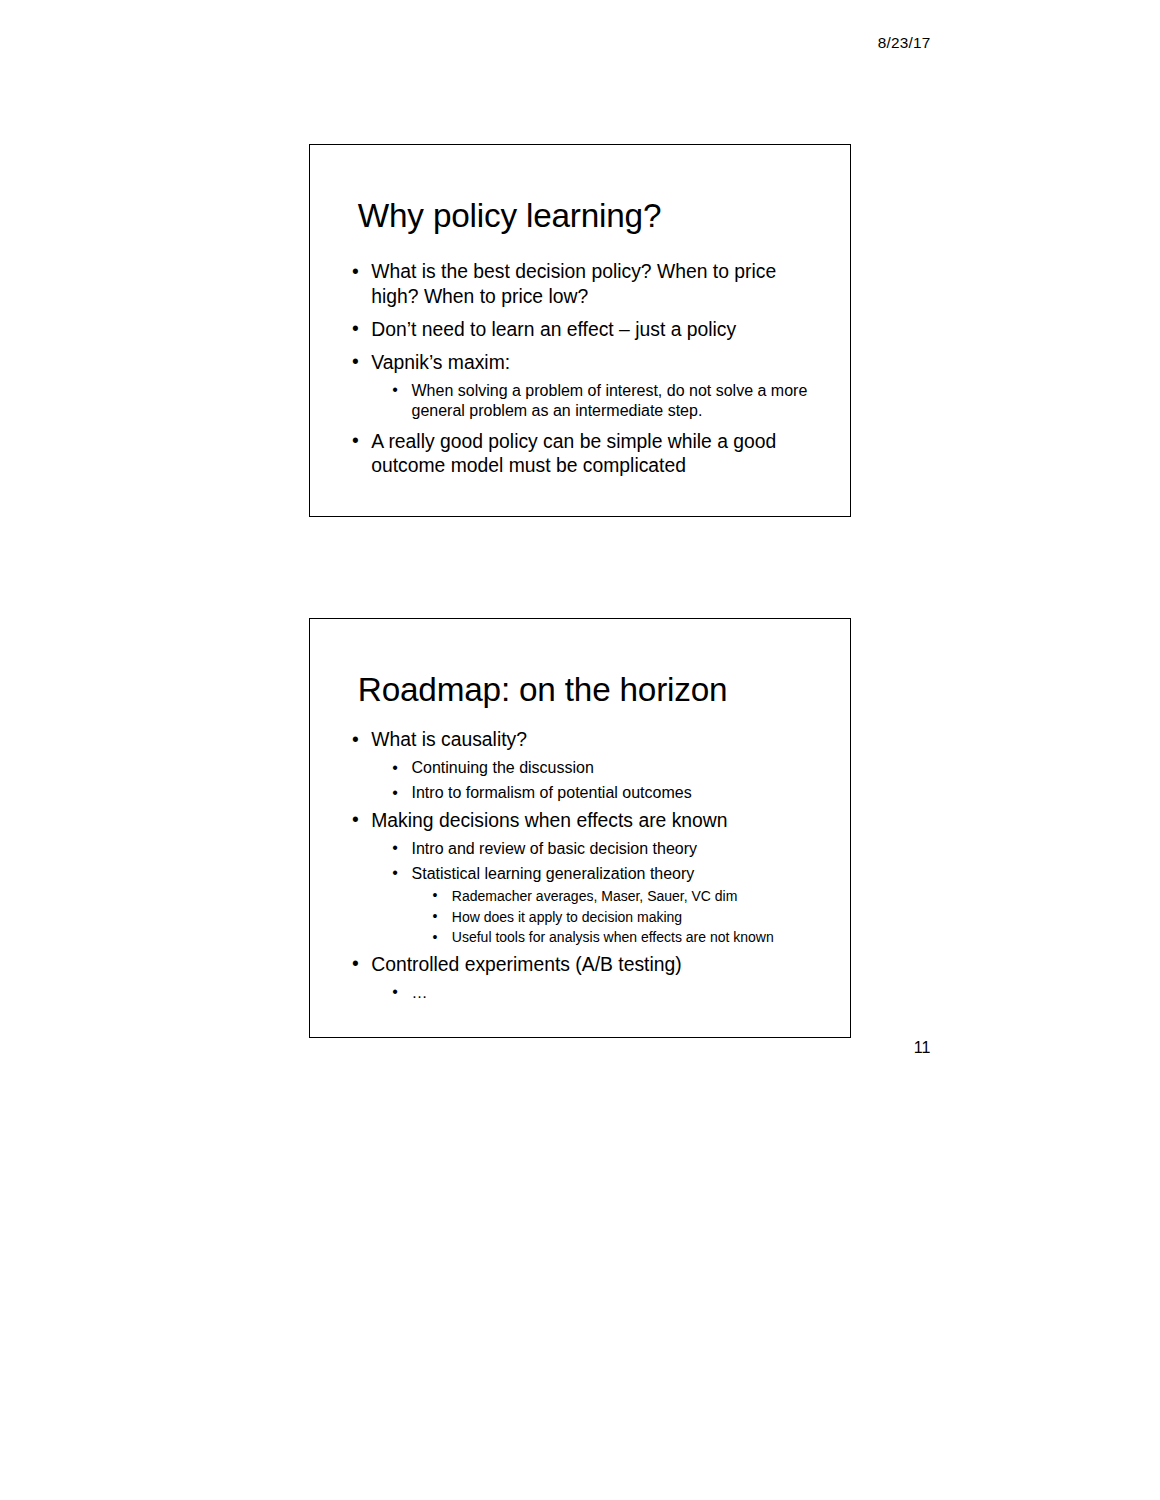8/23/17
Why policy learning?
What is the best decision policy? When to price high? When to price low?
Don’t need to learn an effect – just a policy
Vapnik’s maxim:
When solving a problem of interest, do not solve a more general problem as an intermediate step.
A really good policy can be simple while a good outcome model must be complicated
Roadmap: on the horizon
What is causality?
Continuing the discussion
Intro to formalism of potential outcomes
Making decisions when effects are known
Intro and review of basic decision theory
Statistical learning generalization theory
Rademacher averages, Maser, Sauer, VC dim
How does it apply to decision making
Useful tools for analysis when effects are not known
Controlled experiments (A/B testing)
…
11